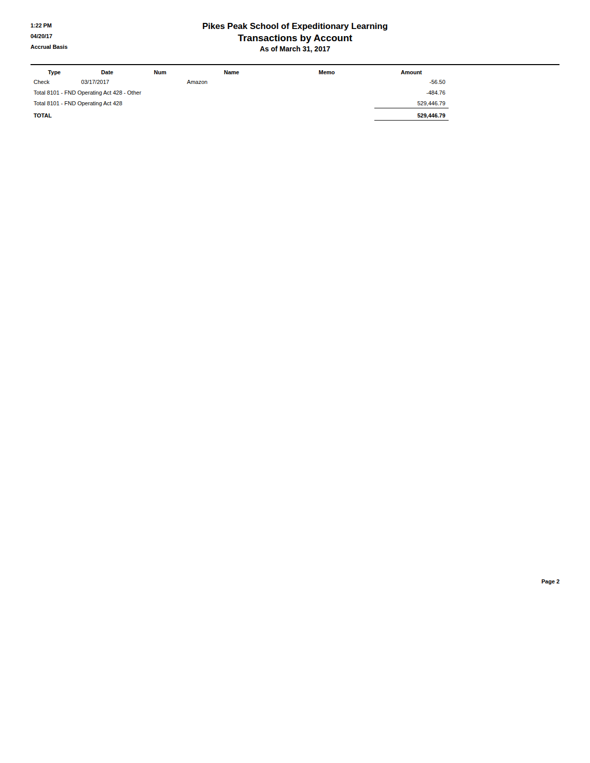1:22 PM
04/20/17
Accrual Basis
Pikes Peak School of Expeditionary Learning
Transactions by Account
As of March 31, 2017
| Type | Date | Num | Name | Memo | Amount | |
| --- | --- | --- | --- | --- | --- | --- |
| Check | 03/17/2017 | | Amazon | | -56.50 | |
| Total 8101 - FND Operating Act 428 - Other | -484.76 | |
| Total 8101 - FND Operating Act 428 | 529,446.79 | |
| TOTAL | 529,446.79 | |
Page 2